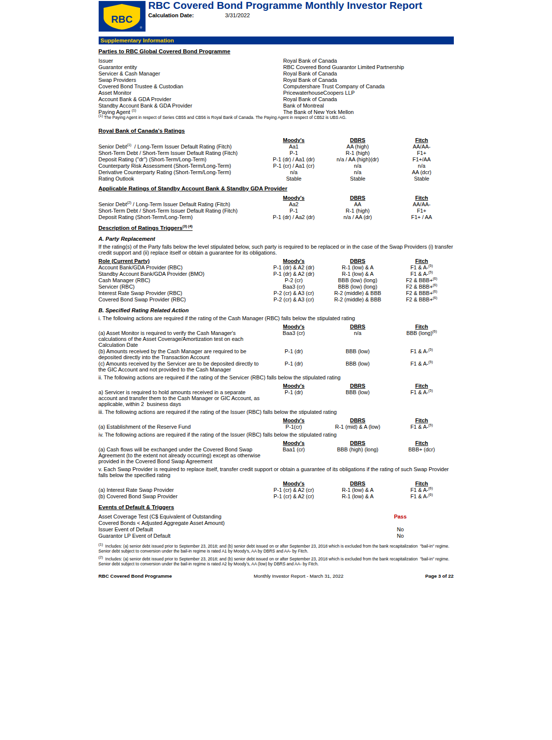RBC ®
RBC Covered Bond Programme Monthly Investor Report
Calculation Date: 3/31/2022
Supplementary Information
Parties to RBC Global Covered Bond Programme
| Issuer | Royal Bank of Canada |
| Guarantor entity | RBC Covered Bond Guarantor Limited Partnership |
| Servicer & Cash Manager | Royal Bank of Canada |
| Swap Providers | Royal Bank of Canada |
| Covered Bond Trustee & Custodian | Computershare Trust Company of Canada |
| Asset Monitor | PricewaterhouseCoopers LLP |
| Account Bank & GDA Provider | Royal Bank of Canada |
| Standby Account Bank & GDA Provider | Bank of Montreal |
| Paying Agent (1) | The Bank of New York Mellon |
(1) The Paying Agent in respect of Series CB55 and CB56 is Royal Bank of Canada. The Paying Agent in respect of CB52 is UBS AG.
Royal Bank of Canada's Ratings
| | Moody's | DBRS | Fitch |
| --- | --- | --- | --- |
| Senior Debt (1) / Long-Term Issuer Default Rating (Fitch) | Aa1 | AA (high) | AA/AA- |
| Short-Term Debt / Short-Term Issuer Default Rating (Fitch) | P-1 | R-1 (high) | F1+ |
| Deposit Rating ("dr") (Short-Term/Long-Term) | P-1 (dr) / Aa1 (dr) | n/a / AA (high)(dr) | F1+/AA |
| Counterparty Risk Assessment (Short-Term/Long-Term) | P-1 (cr) / Aa1 (cr) | n/a | n/a |
| Derivative Counterparty Rating (Short-Term/Long-Term) | n/a | n/a | AA (dcr) |
| Rating Outlook | Stable | Stable | Stable |
Applicable Ratings of Standby Account Bank & Standby GDA Provider
| | Moody's | DBRS | Fitch |
| --- | --- | --- | --- |
| Senior Debt (2) / Long-Term Issuer Default Rating (Fitch) | Aa2 | AA | AA/AA- |
| Short-Term Debt / Short-Term Issuer Default Rating (Fitch) | P-1 | R-1 (high) | F1+ |
| Deposit Rating (Short-Term/Long-Term) | P-1 (dr) / Aa2 (dr) | n/a / AA (dr) | F1+ / AA |
Description of Ratings Triggers(3) (4)
A. Party Replacement
If the rating(s) of the Party falls below the level stipulated below, such party is required to be replaced or in the case of the Swap Providers (i) transfer credit support and (ii) replace itself or obtain a guarantee for its obligations.
| Role (Current Party) | Moody's | DBRS | Fitch |
| --- | --- | --- | --- |
| Account Bank/GDA Provider (RBC) | P-1 (dr) & A2 (dr) | R-1 (low) & A | F1 & A- (5) |
| Standby Account Bank/GDA Provider (BMO) | P-1 (dr) & A2 (dr) | R-1 (low) & A | F1 & A- (5) |
| Cash Manager (RBC) | P-2 (cr) | BBB (low) (long) | F2 & BBB+ (6) |
| Servicer (RBC) | Baa3 (cr) | BBB (low) (long) | F2 & BBB+ (6) |
| Interest Rate Swap Provider (RBC) | P-2 (cr) & A3 (cr) | R-2 (middle) & BBB | F2 & BBB+ (6) |
| Covered Bond Swap Provider (RBC) | P-2 (cr) & A3 (cr) | R-2 (middle) & BBB | F2 & BBB+ (6) |
B. Specified Rating Related Action
i. The following actions are required if the rating of the Cash Manager (RBC) falls below the stipulated rating
| | Moody's | DBRS | Fitch |
| --- | --- | --- | --- |
| (a) Asset Monitor is required to verify the Cash Manager's calculations of the Asset Coverage/Amortization test on each Calculation Date | Baa3 (cr) | n/a | BBB (long) (6) |
| (b) Amounts received by the Cash Manager are required to be deposited directly into the Transaction Account | P-1 (dr) | BBB (low) | F1 & A- (5) |
| (c) Amounts received by the Servicer are to be deposited directly to the GIC Account and not provided to the Cash Manager | P-1 (dr) | BBB (low) | F1 & A- (5) |
ii. The following actions are required if the rating of the Servicer (RBC) falls below the stipulated rating
| | Moody's | DBRS | Fitch |
| --- | --- | --- | --- |
| a) Servicer is required to hold amounts received in a separate account and transfer them to the Cash Manager or GIC Account, as applicable, within 2 business days | P-1 (dr) | BBB (low) | F1 & A- (5) |
iii. The following actions are required if the rating of the Issuer (RBC) falls below the stipulated rating
| | Moody's | DBRS | Fitch |
| --- | --- | --- | --- |
| (a) Establishment of the Reserve Fund | P-1(cr) | R-1 (mid) & A (low) | F1 & A- (5) |
iv. The following actions are required if the rating of the Issuer (RBC) falls below the stipulated rating
| | Moody's | DBRS | Fitch |
| --- | --- | --- | --- |
| (a) Cash flows will be exchanged under the Covered Bond Swap Agreement (to the extent not already occurring) except as otherwise provided in the Covered Bond Swap Agreement | Baa1 (cr) | BBB (high) (long) | BBB+ (dcr) |
v. Each Swap Provider is required to replace itself, transfer credit support or obtain a guarantee of its obligations if the rating of such Swap Provider falls below the specified rating
| | Moody's | DBRS | Fitch |
| --- | --- | --- | --- |
| (a) Interest Rate Swap Provider | P-1 (cr) & A2 (cr) | R-1 (low) & A | F1 & A- (6) |
| (b) Covered Bond Swap Provider | P-1 (cr) & A2 (cr) | R-1 (low) & A | F1 & A- (6) |
Events of Default & Triggers
| Asset Coverage Test (C$ Equivalent of Outstanding | Pass |
| Covered Bonds < Adjusted Aggregate Asset Amount) | |
| Issuer Event of Default | No |
| Guarantor LP Event of Default | No |
(1) Includes: (a) senior debt issued prior to September 23, 2018; and (b) senior debt issued on or after September 23, 2018 which is excluded from the bank recapitalization "bail-in" regime. Senior debt subject to conversion under the bail-in regime is rated A1 by Moody's, AA by DBRS and AA- by Fitch.
(2) Includes: (a) senior debt issued prior to September 23, 2018; and (b) senior debt issued on or after September 23, 2018 which is excluded from the bank recapitalization "bail-in" regime. Senior debt subject to conversion under the bail-in regime is rated A2 by Moodyʼs, AA (low) by DBRS and AA- by Fitch.
RBC Covered Bond Programme
Monthly Investor Report - March 31, 2022
Page 3 of 22